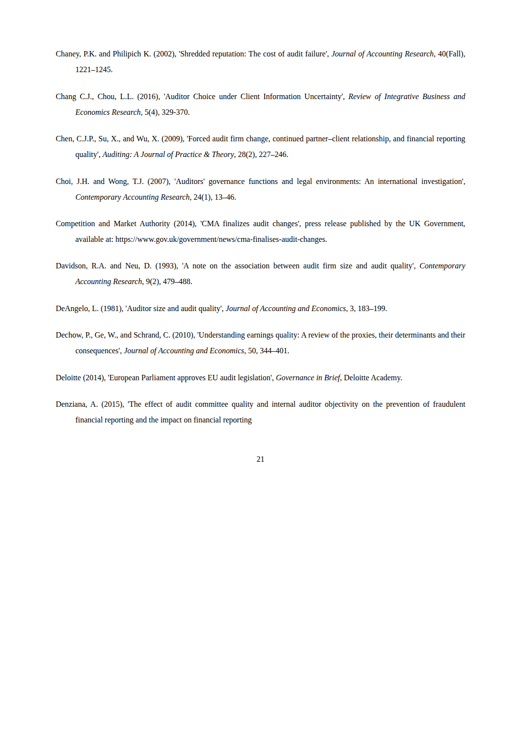Chaney, P.K. and Philipich K. (2002), 'Shredded reputation: The cost of audit failure', Journal of Accounting Research, 40(Fall), 1221–1245.
Chang C.J., Chou, L.L. (2016), 'Auditor Choice under Client Information Uncertainty', Review of Integrative Business and Economics Research, 5(4), 329-370.
Chen, C.J.P., Su, X., and Wu, X. (2009), 'Forced audit firm change, continued partner–client relationship, and financial reporting quality', Auditing: A Journal of Practice & Theory, 28(2), 227–246.
Choi, J.H. and Wong, T.J. (2007), 'Auditors' governance functions and legal environments: An international investigation', Contemporary Accounting Research, 24(1), 13–46.
Competition and Market Authority (2014), 'CMA finalizes audit changes', press release published by the UK Government, available at: https://www.gov.uk/government/news/cma-finalises-audit-changes.
Davidson, R.A. and Neu, D. (1993), 'A note on the association between audit firm size and audit quality', Contemporary Accounting Research, 9(2), 479–488.
DeAngelo, L. (1981), 'Auditor size and audit quality', Journal of Accounting and Economics, 3, 183–199.
Dechow, P., Ge, W., and Schrand, C. (2010), 'Understanding earnings quality: A review of the proxies, their determinants and their consequences', Journal of Accounting and Economics, 50, 344–401.
Deloitte (2014), 'European Parliament approves EU audit legislation', Governance in Brief, Deloitte Academy.
Denziana, A. (2015), 'The effect of audit committee quality and internal auditor objectivity on the prevention of fraudulent financial reporting and the impact on financial reporting
21